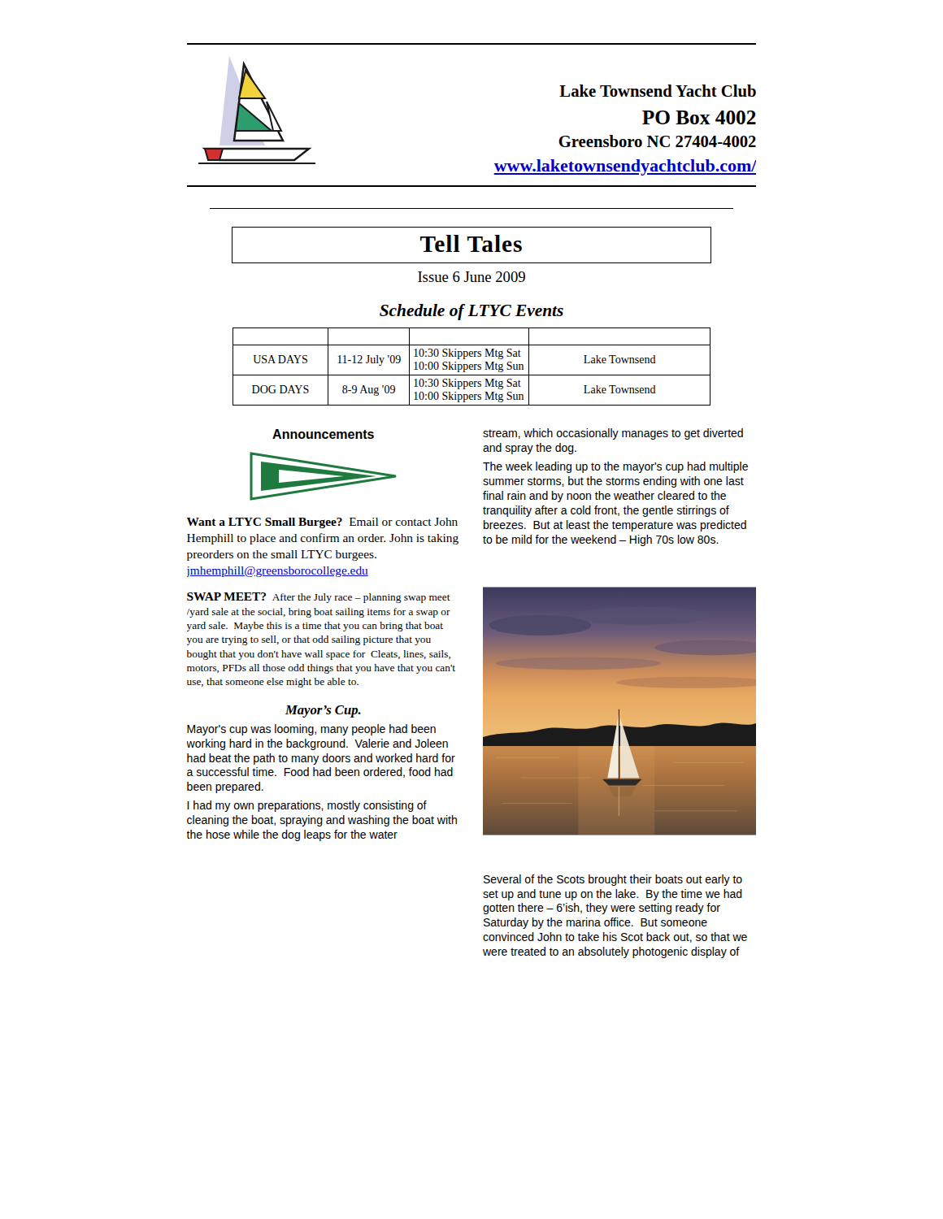Lake Townsend Yacht Club
PO Box 4002
Greensboro NC 27404-4002
www.laketownsendyachtclub.com/
Tell Tales
Issue 6 June 2009
Schedule of LTYC Events
| USA DAYS | 11-12 July '09 | 10:30 Skippers Mtg Sat 10:00 Skippers Mtg Sun | Lake Townsend |
| DOG DAYS | 8-9 Aug '09 | 10:30 Skippers Mtg Sat 10:00 Skippers Mtg Sun | Lake Townsend |
Announcements
Want a LTYC Small Burgee? Email or contact John Hemphill to place and confirm an order. John is taking preorders on the small LTYC burgees. jmhemphill@greensborocollege.edu
SWAP MEET? After the July race – planning swap meet /yard sale at the social, bring boat sailing items for a swap or yard sale. Maybe this is a time that you can bring that boat you are trying to sell, or that odd sailing picture that you bought that you don't have wall space for Cleats, lines, sails, motors, PFDs all those odd things that you have that you can't use, that someone else might be able to.
Mayor’s Cup.
Mayor's cup was looming, many people had been working hard in the background. Valerie and Joleen had beat the path to many doors and worked hard for a successful time. Food had been ordered, food had been prepared.
I had my own preparations, mostly consisting of cleaning the boat, spraying and washing the boat with the hose while the dog leaps for the water
stream, which occasionally manages to get diverted and spray the dog.
The week leading up to the mayor's cup had multiple summer storms, but the storms ending with one last final rain and by noon the weather cleared to the tranquility after a cold front, the gentle stirrings of breezes. But at least the temperature was predicted to be mild for the weekend – High 70s low 80s.
Several of the Scots brought their boats out early to set up and tune up on the lake. By the time we had gotten there – 6’ish, they were setting ready for Saturday by the marina office. But someone convinced John to take his Scot back out, so that we were treated to an absolutely photogenic display of